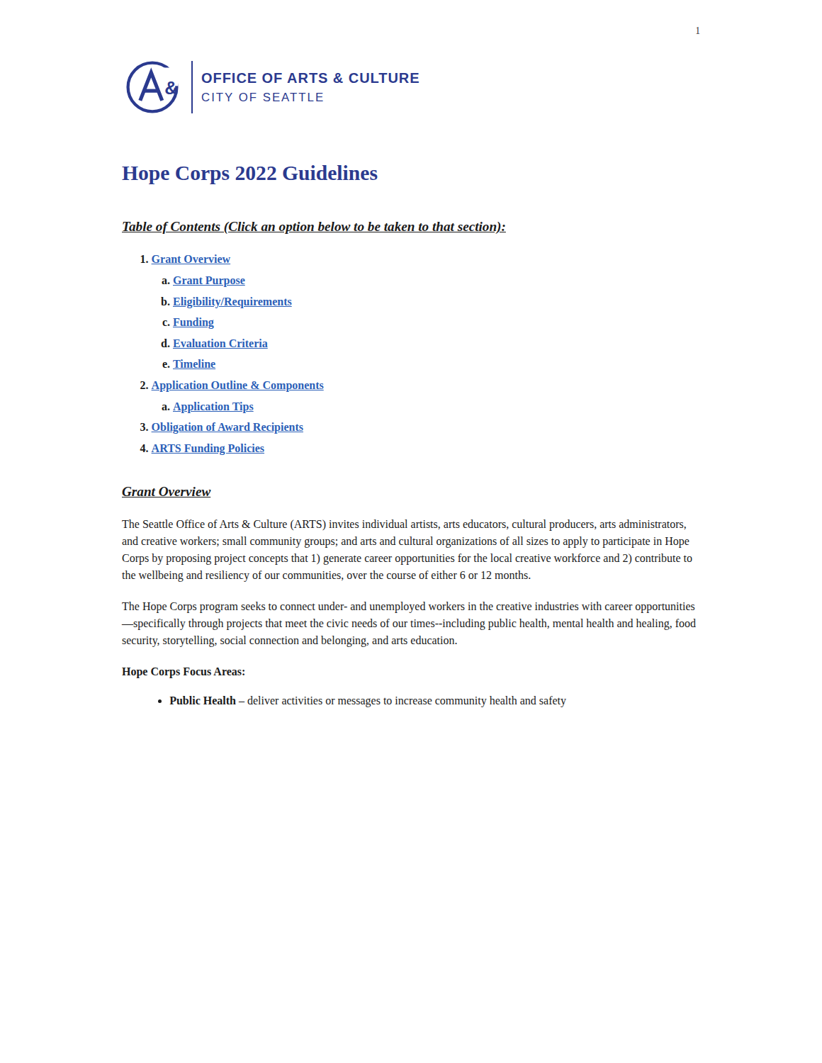1
&
OFFICE OF ARTS & CULTURE
CITY OF SEATTLE
Hope Corps 2022 Guidelines
Table of Contents (Click an option below to be taken to that section):
Grant Overview
Grant Purpose
Eligibility/Requirements
Funding
Evaluation Criteria
Timeline
Application Outline & Components
Application Tips
Obligation of Award Recipients
ARTS Funding Policies
Grant Overview
The Seattle Office of Arts & Culture (ARTS) invites individual artists, arts educators, cultural producers, arts administrators, and creative workers; small community groups; and arts and cultural organizations of all sizes to apply to participate in Hope Corps by proposing project concepts that 1) generate career opportunities for the local creative workforce and 2) contribute to the wellbeing and resiliency of our communities, over the course of either 6 or 12 months.
The Hope Corps program seeks to connect under- and unemployed workers in the creative industries with career opportunities—specifically through projects that meet the civic needs of our times--including public health, mental health and healing, food security, storytelling, social connection and belonging, and arts education.
Hope Corps Focus Areas:
Public Health – deliver activities or messages to increase community health and safety